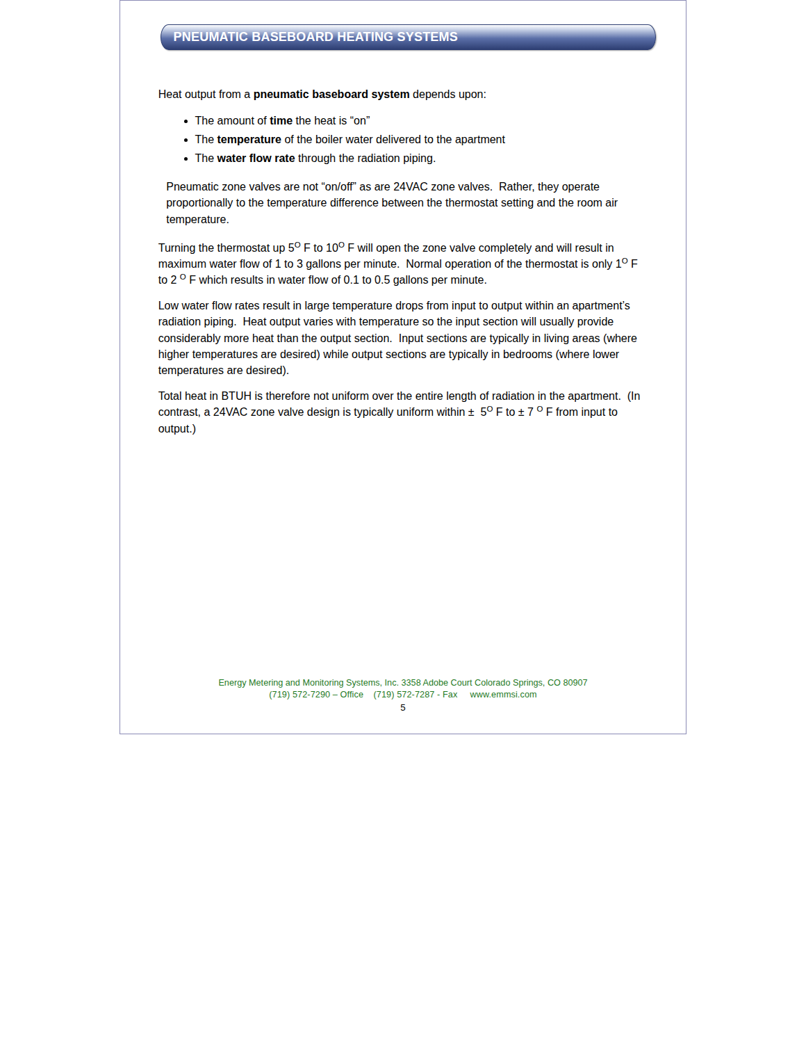PNEUMATIC BASEBOARD HEATING SYSTEMS
Heat output from a pneumatic baseboard system depends upon:
The amount of time the heat is “on”
The temperature of the boiler water delivered to the apartment
The water flow rate through the radiation piping.
Pneumatic zone valves are not “on/off” as are 24VAC zone valves. Rather, they operate proportionally to the temperature difference between the thermostat setting and the room air temperature.
Turning the thermostat up 5O F to 10O F will open the zone valve completely and will result in maximum water flow of 1 to 3 gallons per minute. Normal operation of the thermostat is only 1O F to 2 O F which results in water flow of 0.1 to 0.5 gallons per minute.
Low water flow rates result in large temperature drops from input to output within an apartment’s radiation piping. Heat output varies with temperature so the input section will usually provide considerably more heat than the output section. Input sections are typically in living areas (where higher temperatures are desired) while output sections are typically in bedrooms (where lower temperatures are desired).
Total heat in BTUH is therefore not uniform over the entire length of radiation in the apartment. (In contrast, a 24VAC zone valve design is typically uniform within ± 5O F to ± 7 O F from input to output.)
Energy Metering and Monitoring Systems, Inc. 3358 Adobe Court Colorado Springs, CO 80907
(719) 572-7290 – Office (719) 572-7287 - Fax www.emmsi.com
5